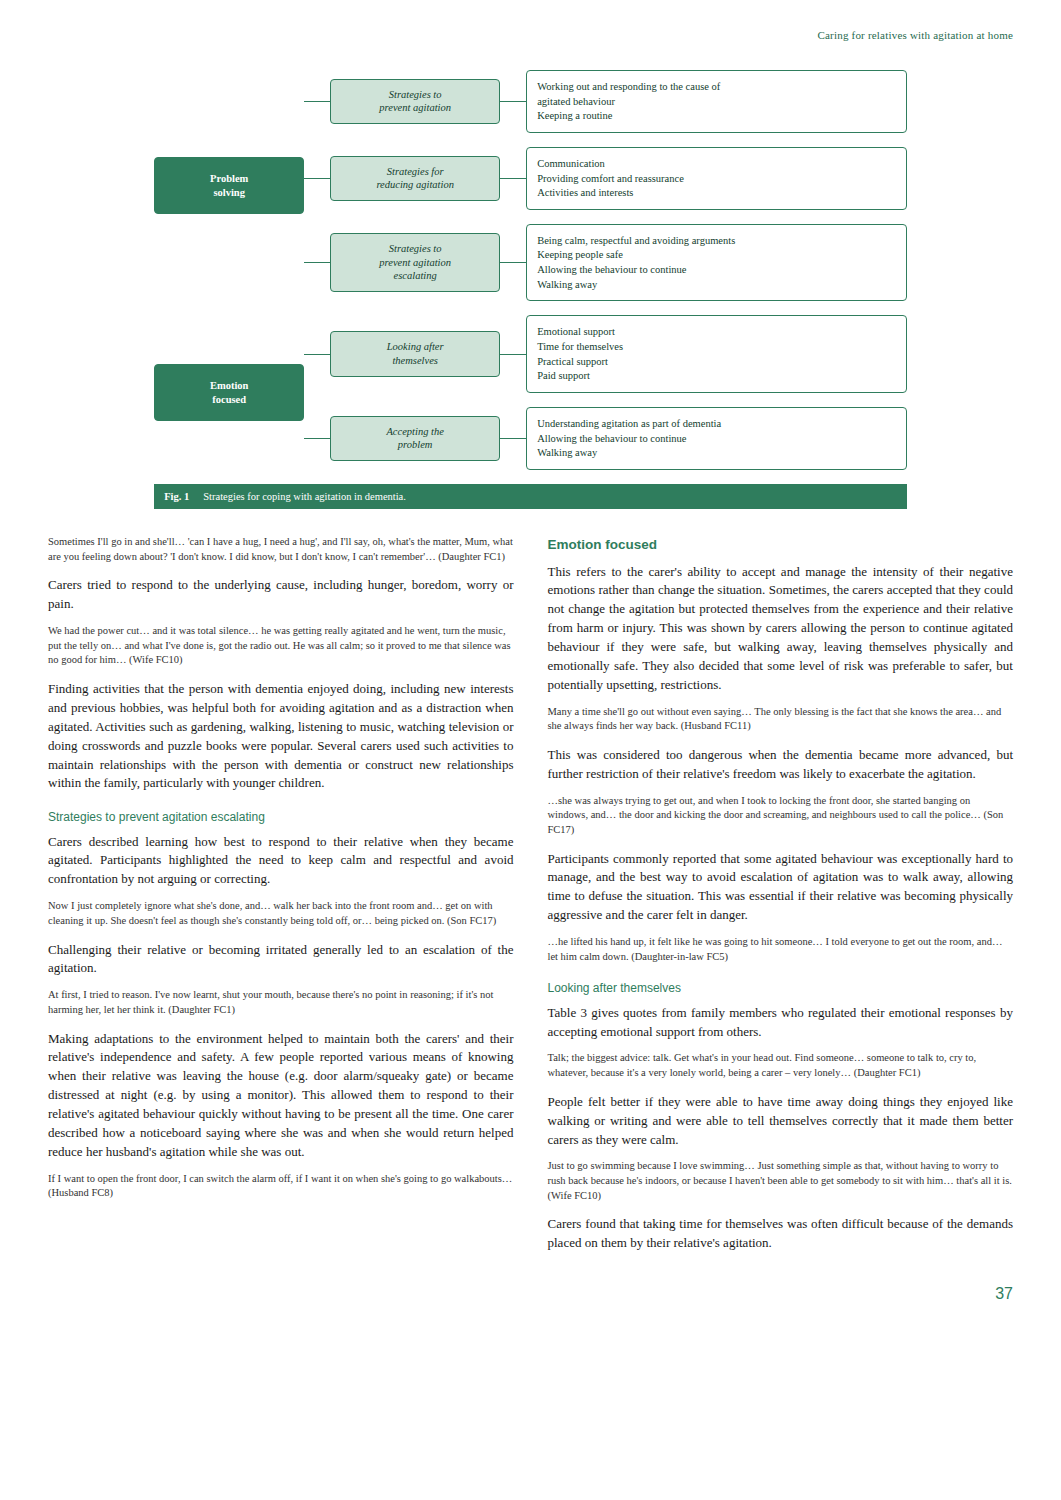Caring for relatives with agitation at home
Problem
solving
Strategies to
prevent agitation
Working out and responding to the cause of
agitated behaviour
Keeping a routine
Strategies for
reducing agitation
Communication
Providing comfort and reassurance
Activities and interests
Strategies to
prevent agitation
escalating
Being calm, respectful and avoiding arguments
Keeping people safe
Allowing the behaviour to continue
Walking away
Emotion
focused
Looking after
themselves
Emotional support
Time for themselves
Practical support
Paid support
Accepting the
problem
Understanding agitation as part of dementia
Allowing the behaviour to continue
Walking away
Fig. 1 Strategies for coping with agitation in dementia.
Sometimes I'll go in and she'll… 'can I have a hug, I need a hug', and I'll say, oh, what's the matter, Mum, what are you feeling down about? 'I don't know. I did know, but I don't know, I can't remember'… (Daughter FC1)
Carers tried to respond to the underlying cause, including hunger, boredom, worry or pain.
We had the power cut… and it was total silence… he was getting really agitated and he went, turn the music, put the telly on… and what I've done is, got the radio out. He was all calm; so it proved to me that silence was no good for him… (Wife FC10)
Finding activities that the person with dementia enjoyed doing, including new interests and previous hobbies, was helpful both for avoiding agitation and as a distraction when agitated. Activities such as gardening, walking, listening to music, watching television or doing crosswords and puzzle books were popular. Several carers used such activities to maintain relationships with the person with dementia or construct new relationships within the family, particularly with younger children.
Strategies to prevent agitation escalating
Carers described learning how best to respond to their relative when they became agitated. Participants highlighted the need to keep calm and respectful and avoid confrontation by not arguing or correcting.
Now I just completely ignore what she's done, and… walk her back into the front room and… get on with cleaning it up. She doesn't feel as though she's constantly being told off, or… being picked on. (Son FC17)
Challenging their relative or becoming irritated generally led to an escalation of the agitation.
At first, I tried to reason. I've now learnt, shut your mouth, because there's no point in reasoning; if it's not harming her, let her think it. (Daughter FC1)
Making adaptations to the environment helped to maintain both the carers' and their relative's independence and safety. A few people reported various means of knowing when their relative was leaving the house (e.g. door alarm/squeaky gate) or became distressed at night (e.g. by using a monitor). This allowed them to respond to their relative's agitated behaviour quickly without having to be present all the time. One carer described how a noticeboard saying where she was and when she would return helped reduce her husband's agitation while she was out.
If I want to open the front door, I can switch the alarm off, if I want it on when she's going to go walkabouts… (Husband FC8)
Emotion focused
This refers to the carer's ability to accept and manage the intensity of their negative emotions rather than change the situation. Sometimes, the carers accepted that they could not change the agitation but protected themselves from the experience and their relative from harm or injury. This was shown by carers allowing the person to continue agitated behaviour if they were safe, but walking away, leaving themselves physically and emotionally safe. They also decided that some level of risk was preferable to safer, but potentially upsetting, restrictions.
Many a time she'll go out without even saying… The only blessing is the fact that she knows the area… and she always finds her way back. (Husband FC11)
This was considered too dangerous when the dementia became more advanced, but further restriction of their relative's freedom was likely to exacerbate the agitation.
…she was always trying to get out, and when I took to locking the front door, she started banging on windows, and… the door and kicking the door and screaming, and neighbours used to call the police… (Son FC17)
Participants commonly reported that some agitated behaviour was exceptionally hard to manage, and the best way to avoid escalation of agitation was to walk away, allowing time to defuse the situation. This was essential if their relative was becoming physically aggressive and the carer felt in danger.
…he lifted his hand up, it felt like he was going to hit someone… I told everyone to get out the room, and… let him calm down. (Daughter-in-law FC5)
Looking after themselves
Table 3 gives quotes from family members who regulated their emotional responses by accepting emotional support from others.
Talk; the biggest advice: talk. Get what's in your head out. Find someone… someone to talk to, cry to, whatever, because it's a very lonely world, being a carer – very lonely… (Daughter FC1)
People felt better if they were able to have time away doing things they enjoyed like walking or writing and were able to tell themselves correctly that it made them better carers as they were calm.
Just to go swimming because I love swimming… Just something simple as that, without having to worry to rush back because he's indoors, or because I haven't been able to get somebody to sit with him… that's all it is. (Wife FC10)
Carers found that taking time for themselves was often difficult because of the demands placed on them by their relative's agitation.
37